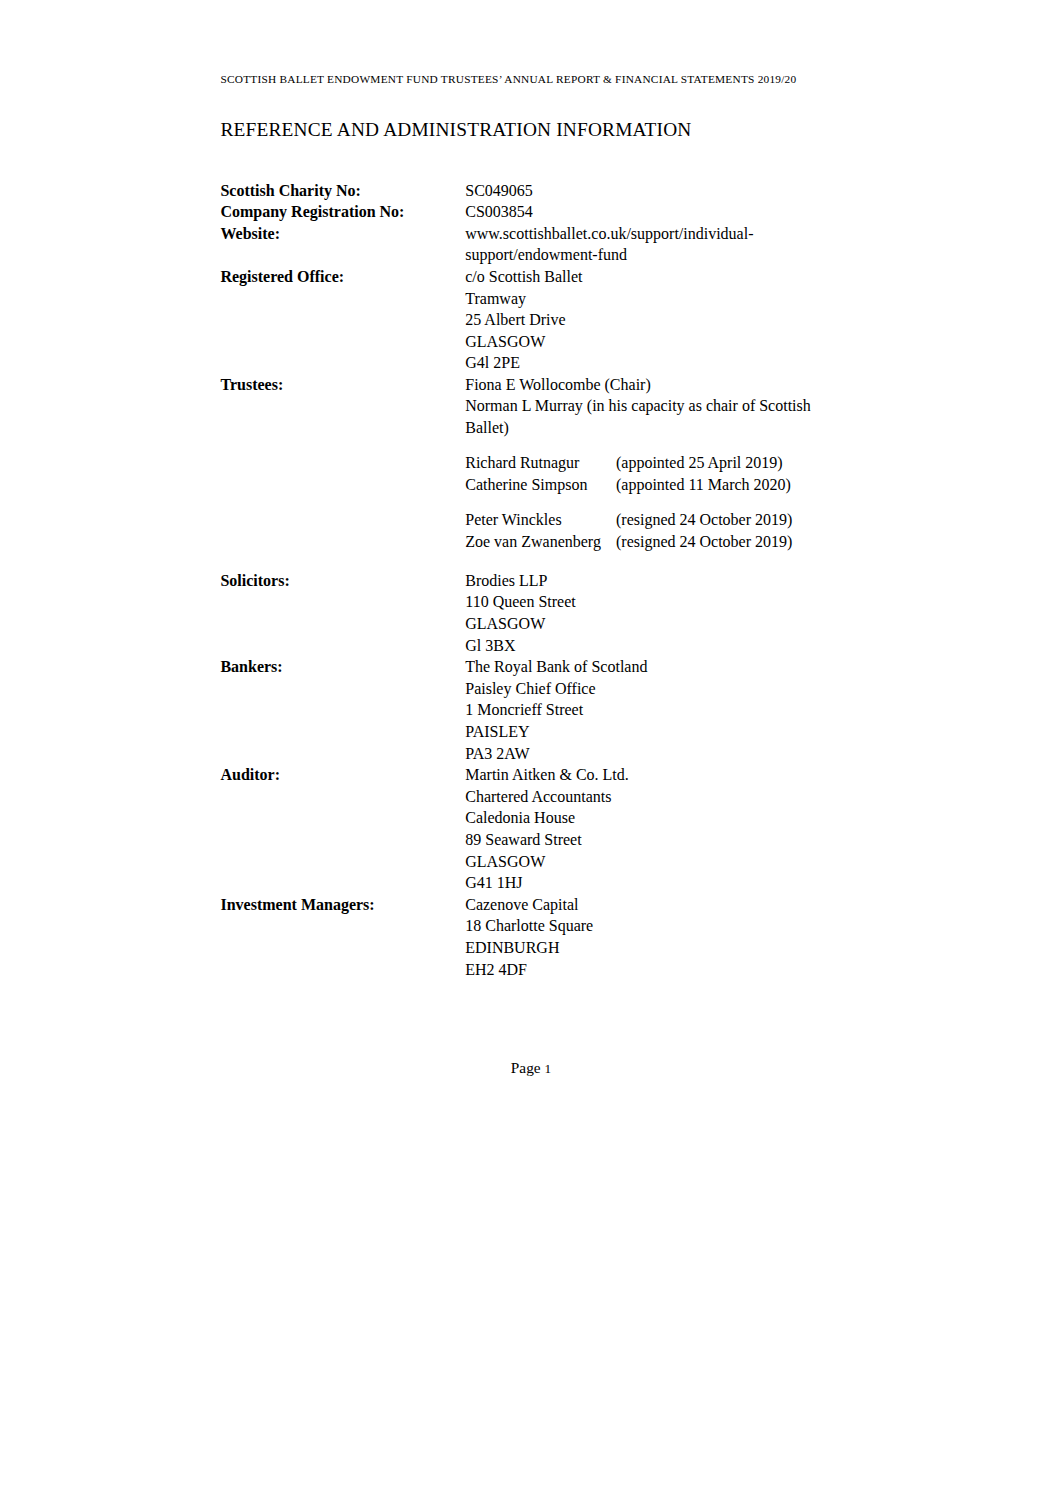SCOTTISH BALLET ENDOWMENT FUND TRUSTEES’ ANNUAL REPORT & FINANCIAL STATEMENTS 2019/20
REFERENCE AND ADMINISTRATION INFORMATION
| Scottish Charity No: | SC049065 |
| Company Registration No: | CS003854 |
| Website: | www.scottishballet.co.uk/support/individual-support/endowment-fund |
| Registered Office: | c/o Scottish Ballet Tramway 25 Albert Drive GLASGOW G4l 2PE |
| Trustees: | Fiona E Wollocombe (Chair) Norman L Murray (in his capacity as chair of Scottish Ballet) Richard Rutnagur (appointed 25 April 2019) Catherine Simpson (appointed 11 March 2020) Peter Winckles (resigned 24 October 2019) Zoe van Zwanenberg (resigned 24 October 2019) |
| Solicitors: | Brodies LLP 110 Queen Street GLASGOW Gl 3BX |
| Bankers: | The Royal Bank of Scotland Paisley Chief Office 1 Moncrieff Street PAISLEY PA3 2AW |
| Auditor: | Martin Aitken & Co. Ltd. Chartered Accountants Caledonia House 89 Seaward Street GLASGOW G41 1HJ |
| Investment Managers: | Cazenove Capital 18 Charlotte Square EDINBURGH EH2 4DF |
Page 1